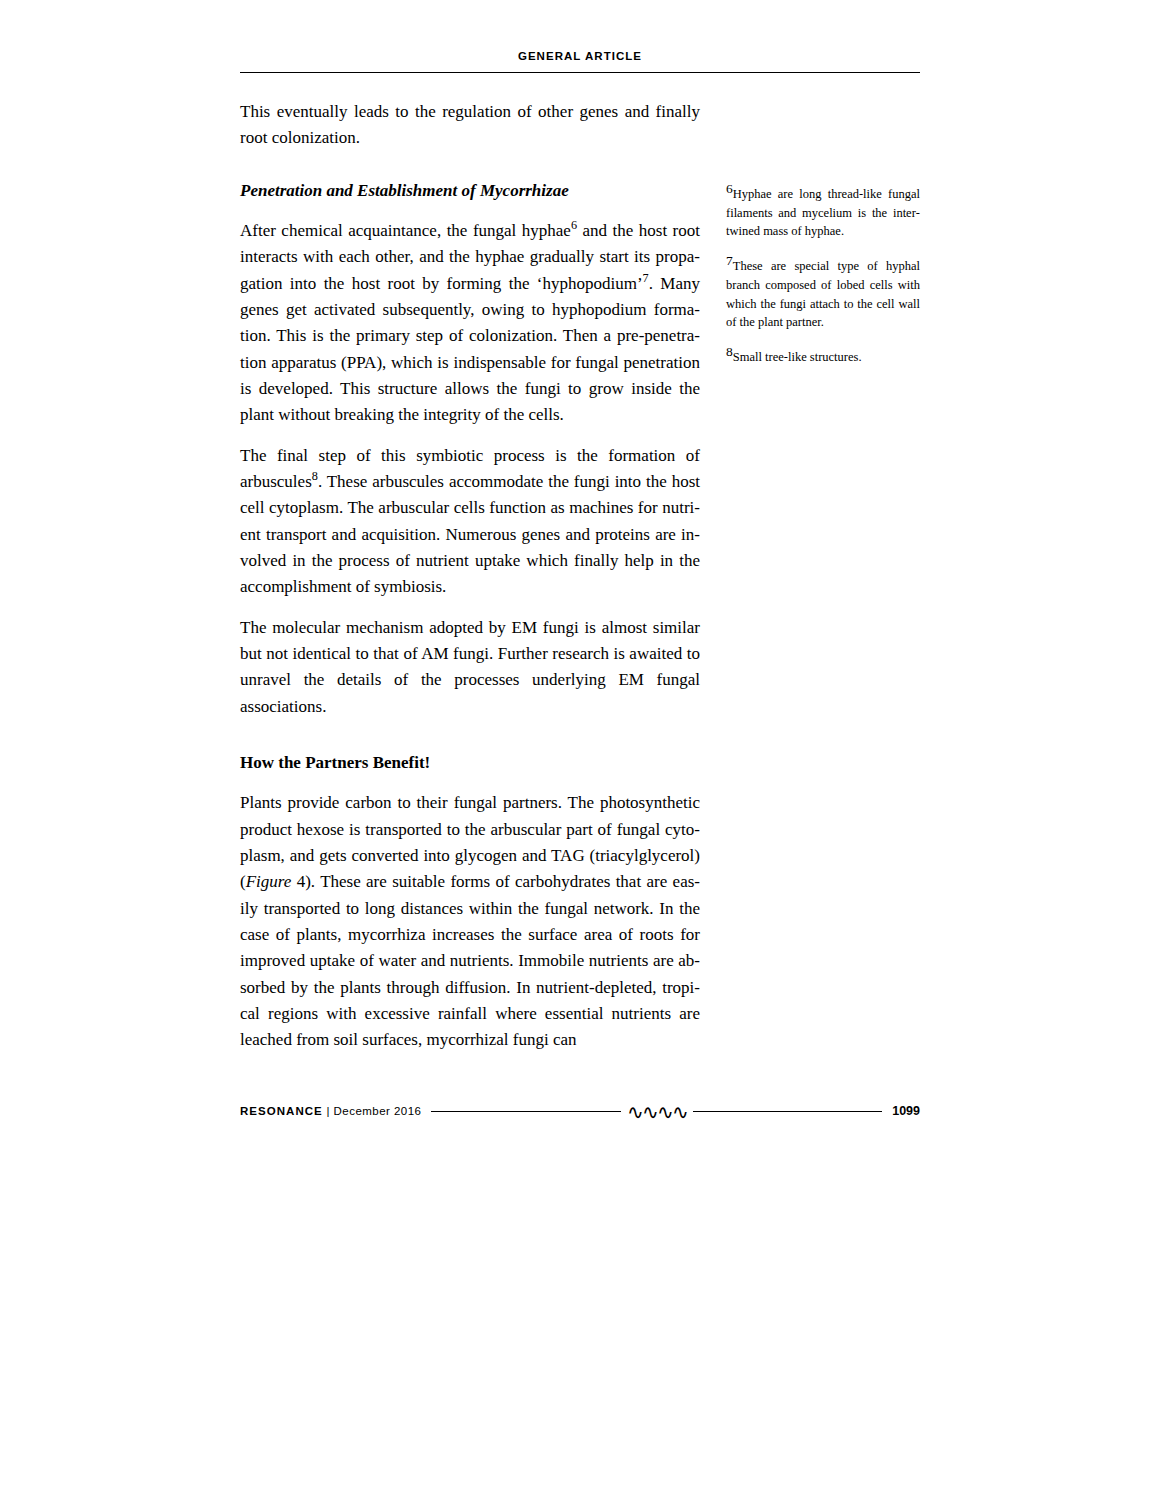GENERAL ARTICLE
This eventually leads to the regulation of other genes and finally root colonization.
Penetration and Establishment of Mycorrhizae
After chemical acquaintance, the fungal hyphae6 and the host root interacts with each other, and the hyphae gradually start its propagation into the host root by forming the ‘hyphopodium’7. Many genes get activated subsequently, owing to hyphopodium formation. This is the primary step of colonization. Then a pre-penetration apparatus (PPA), which is indispensable for fungal penetration is developed. This structure allows the fungi to grow inside the plant without breaking the integrity of the cells.
The final step of this symbiotic process is the formation of arbuscules8. These arbuscules accommodate the fungi into the host cell cytoplasm. The arbuscular cells function as machines for nutrient transport and acquisition. Numerous genes and proteins are involved in the process of nutrient uptake which finally help in the accomplishment of symbiosis.
The molecular mechanism adopted by EM fungi is almost similar but not identical to that of AM fungi. Further research is awaited to unravel the details of the processes underlying EM fungal associations.
How the Partners Benefit!
Plants provide carbon to their fungal partners. The photosynthetic product hexose is transported to the arbuscular part of fungal cytoplasm, and gets converted into glycogen and TAG (triacylglycerol) (Figure 4). These are suitable forms of carbohydrates that are easily transported to long distances within the fungal network. In the case of plants, mycorrhiza increases the surface area of roots for improved uptake of water and nutrients. Immobile nutrients are absorbed by the plants through diffusion. In nutrient-depleted, tropical regions with excessive rainfall where essential nutrients are leached from soil surfaces, mycorrhizal fungi can
6 Hyphae are long thread-like fungal filaments and mycelium is the intertwined mass of hyphae.
7 These are special type of hyphal branch composed of lobed cells with which the fungi attach to the cell wall of the plant partner.
8 Small tree-like structures.
RESONANCE | December 2016
∿∿∿∿
1099